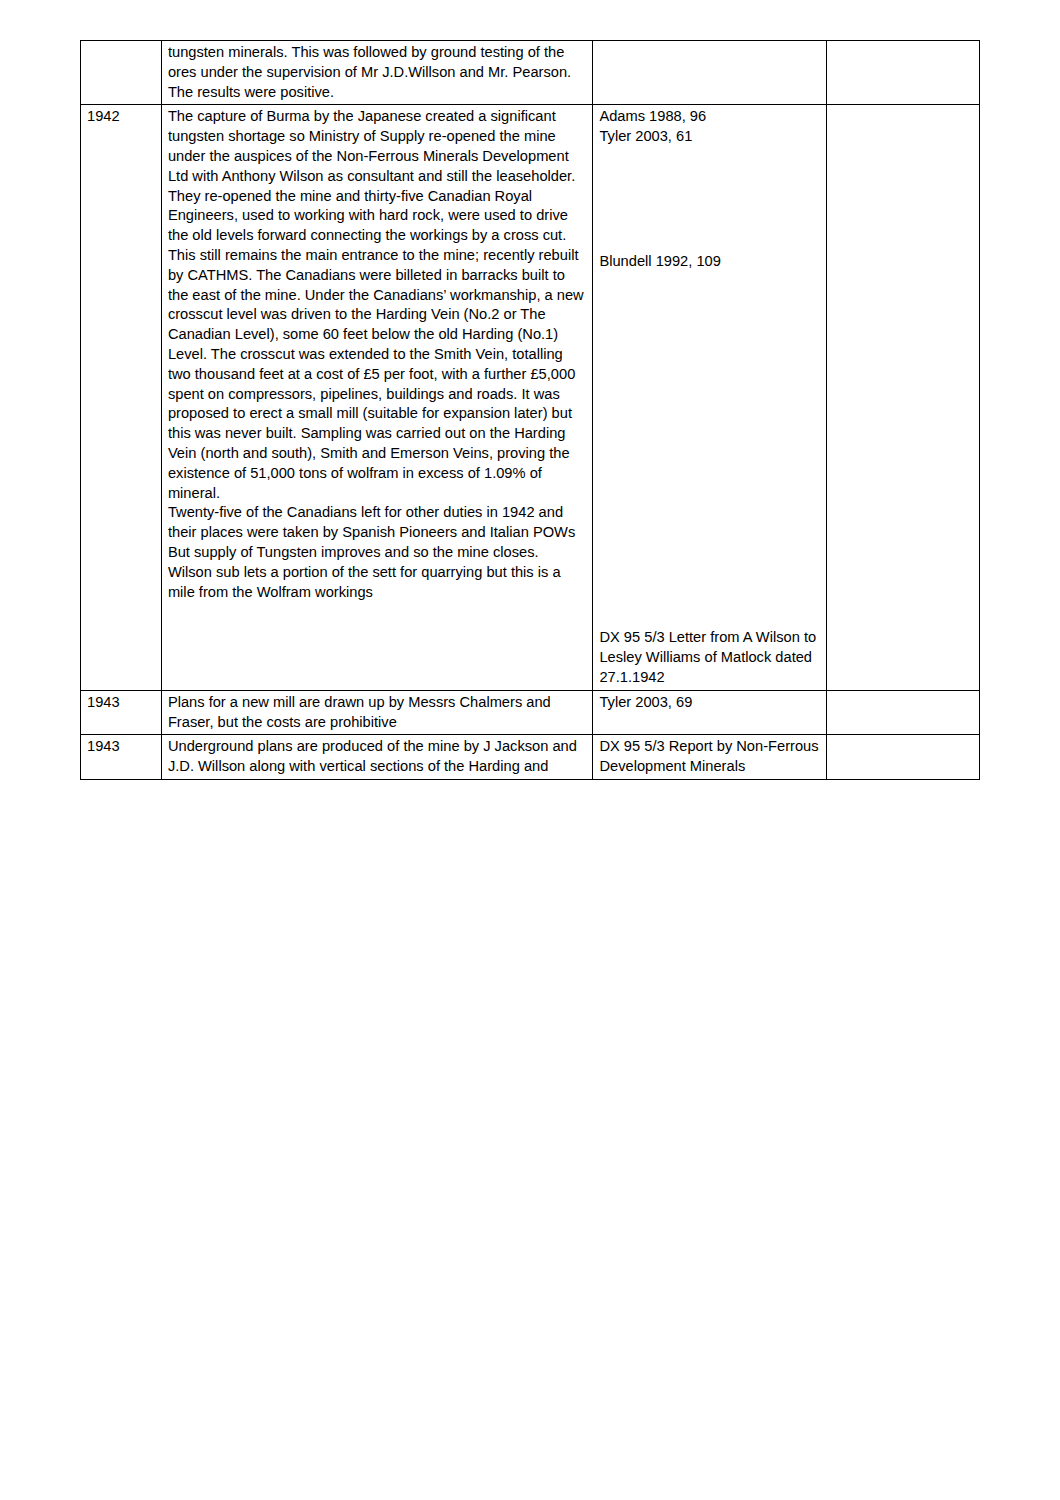| | tungsten minerals. This was followed by ground testing of the ores under the supervision of Mr J.D.Willson and Mr. Pearson. The results were positive. | | |
| 1942 | The capture of Burma by the Japanese created a significant tungsten shortage so Ministry of Supply re-opened the mine under the auspices of the Non-Ferrous Minerals Development Ltd with Anthony Wilson as consultant and still the leaseholder. They re-opened the mine and thirty-five Canadian Royal Engineers, used to working with hard rock, were used to drive the old levels forward connecting the workings by a cross cut. This still remains the main entrance to the mine; recently rebuilt by CATHMS. The Canadians were billeted in barracks built to the east of the mine. Under the Canadians’ workmanship, a new crosscut level was driven to the Harding Vein (No.2 or The Canadian Level), some 60 feet below the old Harding (No.1) Level. The crosscut was extended to the Smith Vein, totalling two thousand feet at a cost of £5 per foot, with a further £5,000 spent on compressors, pipelines, buildings and roads. It was proposed to erect a small mill (suitable for expansion later) but this was never built. Sampling was carried out on the Harding Vein (north and south), Smith and Emerson Veins, proving the existence of 51,000 tons of wolfram in excess of 1.09% of mineral. Twenty-five of the Canadians left for other duties in 1942 and their places were taken by Spanish Pioneers and Italian POWs But supply of Tungsten improves and so the mine closes. Wilson sub lets a portion of the sett for quarrying but this is a mile from the Wolfram workings | Adams 1988, 96 Tyler 2003, 61 Blundell 1992, 109 DX 95 5/3 Letter from A Wilson to Lesley Williams of Matlock dated 27.1.1942 | |
| 1943 | Plans for a new mill are drawn up by Messrs Chalmers and Fraser, but the costs are prohibitive | Tyler 2003, 69 | |
| 1943 | Underground plans are produced of the mine by J Jackson and J.D. Willson along with vertical sections of the Harding and | DX 95 5/3 Report by Non-Ferrous Development Minerals | |